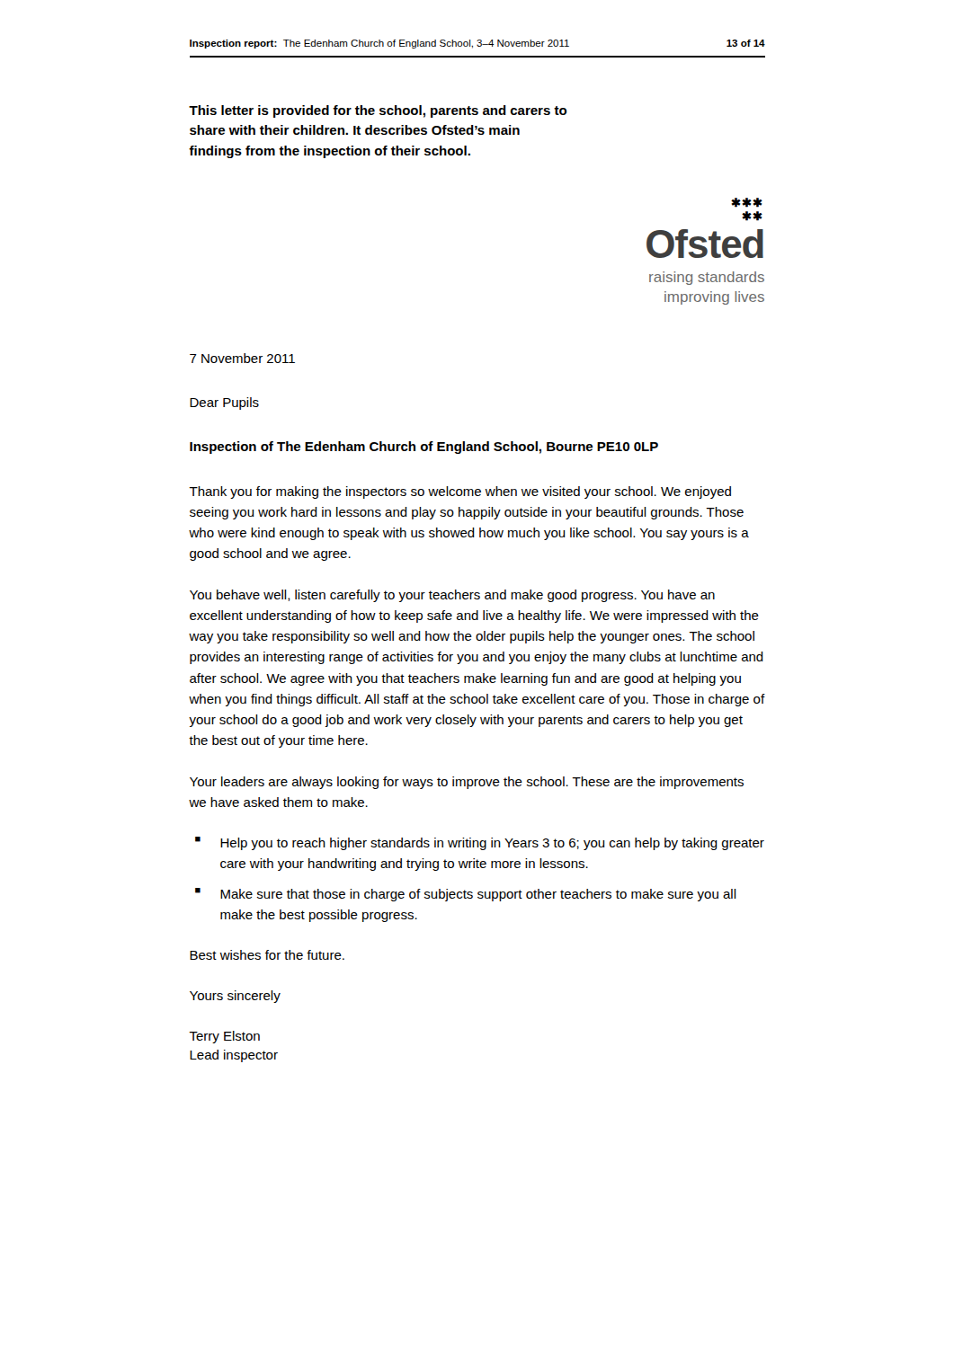Inspection report: The Edenham Church of England School, 3–4 November 2011
13 of 14
This letter is provided for the school, parents and carers to share with their children. It describes Ofsted’s main findings from the inspection of their school.
✱✱✱
✱✱
Ofsted
raising standards
improving lives
7 November 2011
Dear Pupils
Inspection of The Edenham Church of England School, Bourne PE10 0LP
Thank you for making the inspectors so welcome when we visited your school. We enjoyed seeing you work hard in lessons and play so happily outside in your beautiful grounds. Those who were kind enough to speak with us showed how much you like school. You say yours is a good school and we agree.
You behave well, listen carefully to your teachers and make good progress. You have an excellent understanding of how to keep safe and live a healthy life. We were impressed with the way you take responsibility so well and how the older pupils help the younger ones. The school provides an interesting range of activities for you and you enjoy the many clubs at lunchtime and after school. We agree with you that teachers make learning fun and are good at helping you when you find things difficult. All staff at the school take excellent care of you. Those in charge of your school do a good job and work very closely with your parents and carers to help you get the best out of your time here.
Your leaders are always looking for ways to improve the school. These are the improvements we have asked them to make.
Help you to reach higher standards in writing in Years 3 to 6; you can help by taking greater care with your handwriting and trying to write more in lessons.
Make sure that those in charge of subjects support other teachers to make sure you all make the best possible progress.
Best wishes for the future.
Yours sincerely
Terry Elston
Lead inspector